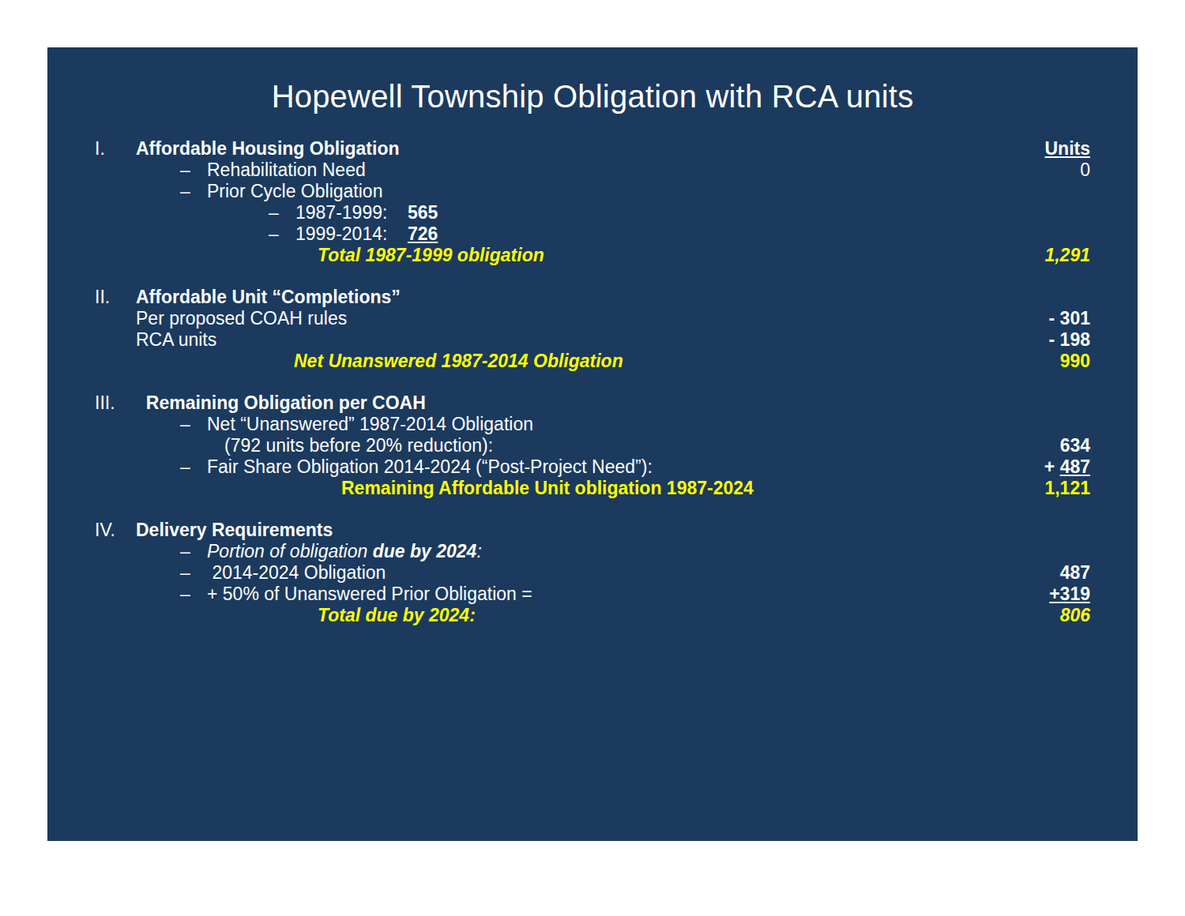Hopewell Township Obligation with RCA units
| I. | Affordable Housing Obligation | Units |
| | – Rehabilitation Need | 0 |
| | – Prior Cycle Obligation | |
| | – 1987-1999: 565 | |
| | – 1999-2014: 726 | |
| | Total 1987-1999 obligation | 1,291 |
| II. | Affordable Unit “Completions” | |
| | Per proposed COAH rules | - 301 |
| | RCA units | - 198 |
| | Net Unanswered 1987-2014 Obligation | 990 |
| III. | Remaining Obligation per COAH | |
| | – Net “Unanswered” 1987-2014 Obligation | |
| | (792 units before 20% reduction): | 634 |
| | – Fair Share Obligation 2014-2024 (“Post-Project Need”): | + 487 |
| | Remaining Affordable Unit obligation 1987-2024 | 1,121 |
| IV. | Delivery Requirements | |
| | – Portion of obligation due by 2024 : | |
| | – 2014-2024 Obligation | 487 |
| | – + 50% of Unanswered Prior Obligation = | +319 |
| | Total due by 2024 : | 806 |